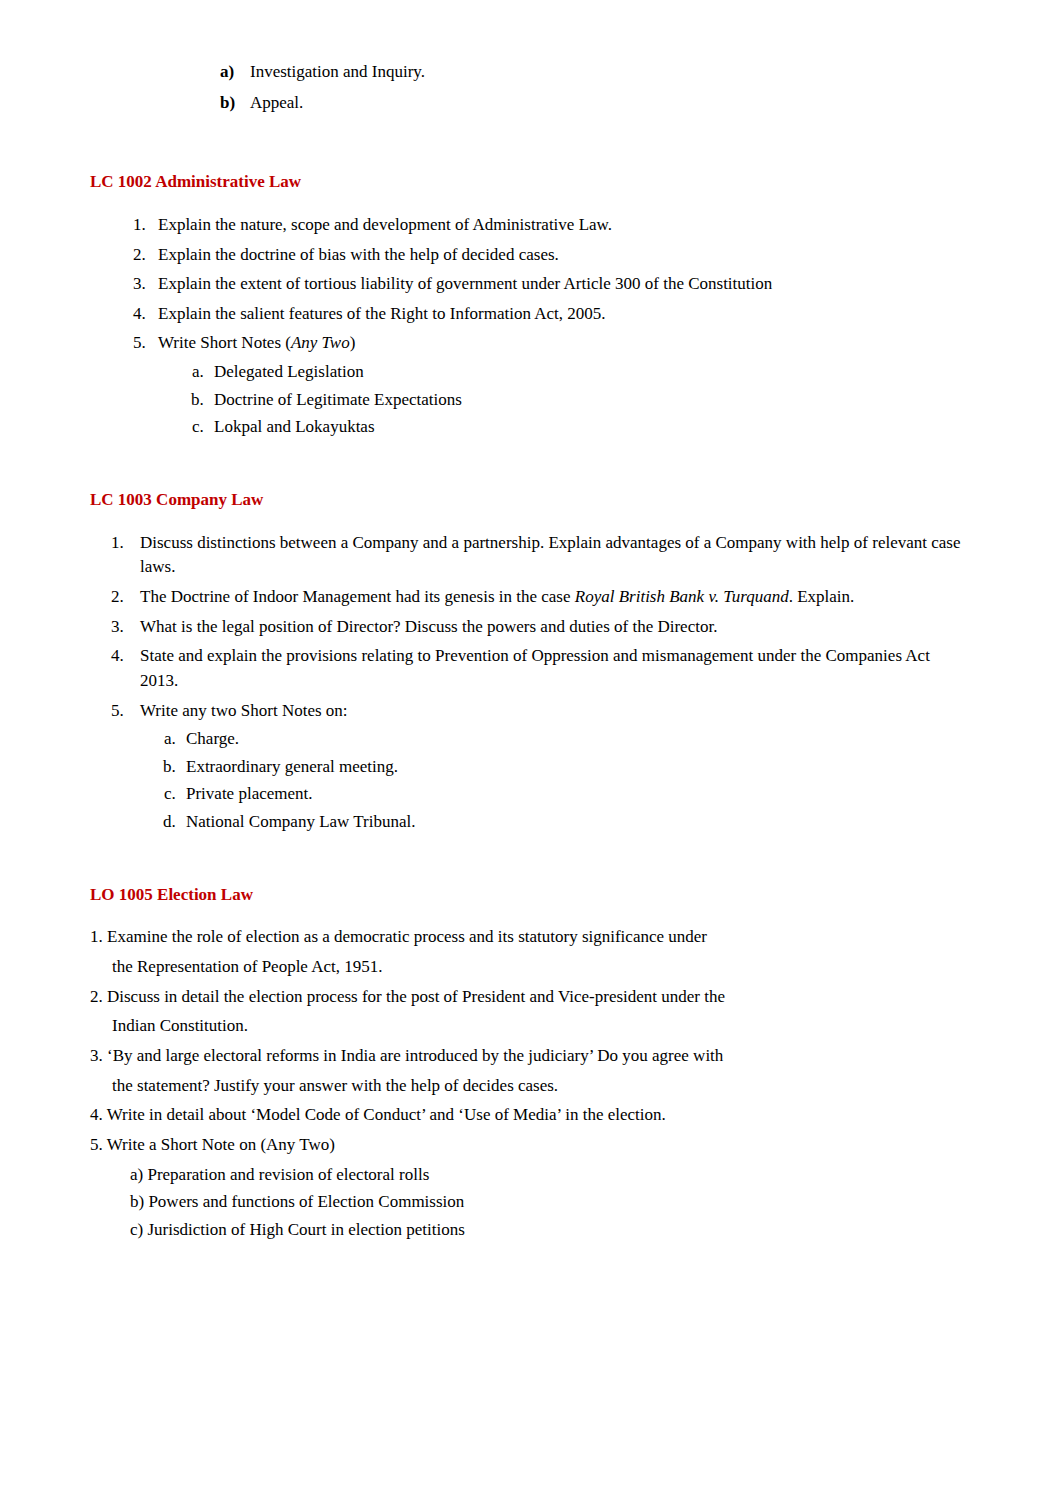a) Investigation and Inquiry.
b) Appeal.
LC 1002 Administrative Law
Explain the nature, scope and development of Administrative Law.
Explain the doctrine of bias with the help of decided cases.
Explain the extent of tortious liability of government under Article 300 of the Constitution
Explain the salient features of the Right to Information Act, 2005.
Write Short Notes (Any Two)
Delegated Legislation
Doctrine of Legitimate Expectations
Lokpal and Lokayuktas
LC 1003 Company Law
Discuss distinctions between a Company and a partnership. Explain advantages of a Company with help of relevant case laws.
The Doctrine of Indoor Management had its genesis in the case Royal British Bank v. Turquand. Explain.
What is the legal position of Director? Discuss the powers and duties of the Director.
State and explain the provisions relating to Prevention of Oppression and mismanagement under the Companies Act 2013.
Write any two Short Notes on:
Charge.
Extraordinary general meeting.
Private placement.
National Company Law Tribunal.
LO 1005 Election Law
1. Examine the role of election as a democratic process and its statutory significance under
the Representation of People Act, 1951.
2. Discuss in detail the election process for the post of President and Vice-president under the
Indian Constitution.
3. ‘By and large electoral reforms in India are introduced by the judiciary’ Do you agree with
the statement? Justify your answer with the help of decides cases.
4. Write in detail about ‘Model Code of Conduct’ and ‘Use of Media’ in the election.
5. Write a Short Note on (Any Two)
a) Preparation and revision of electoral rolls
b) Powers and functions of Election Commission
c) Jurisdiction of High Court in election petitions